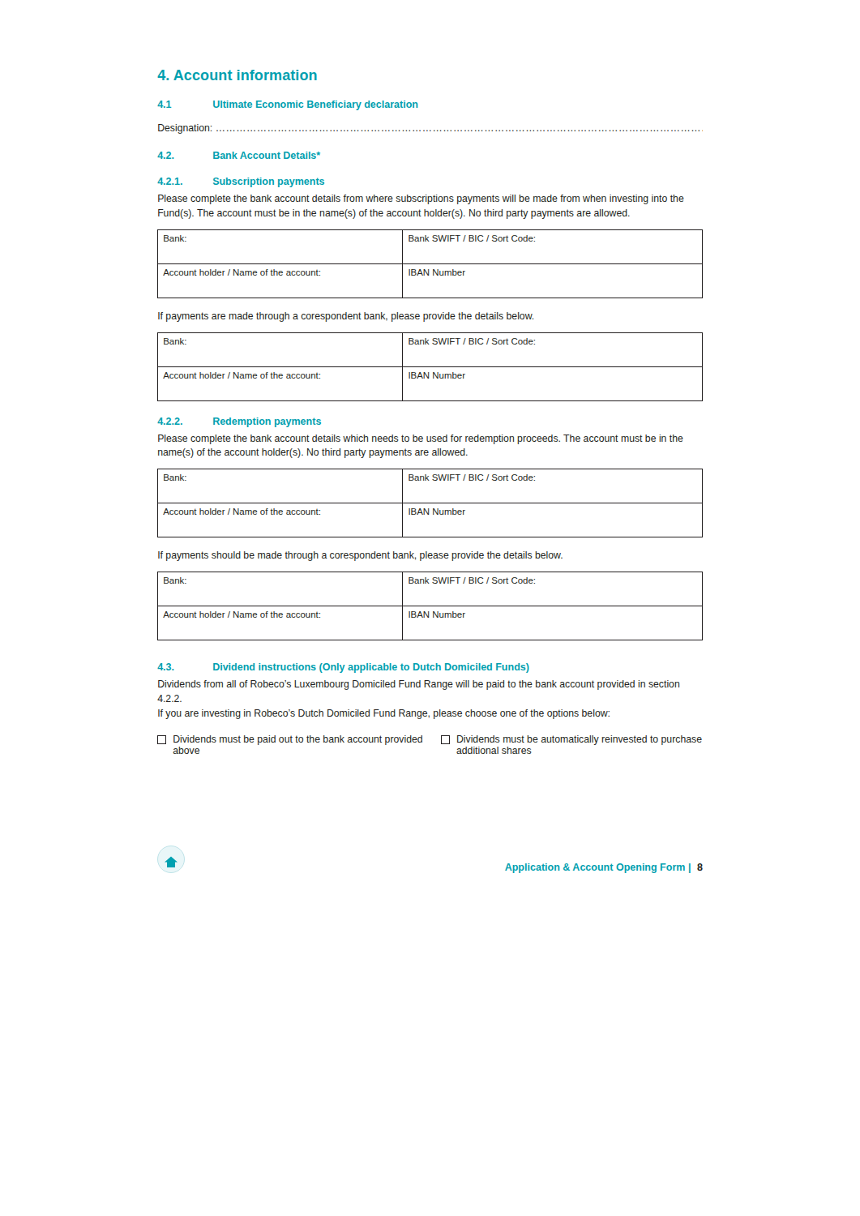4. Account information
4.1
Ultimate Economic Beneficiary declaration
Designation: …………………………………………………………………………………………………………………………………………………………………………………………………………………………………
4.2.
Bank Account Details*
4.2.1.
Subscription payments
Please complete the bank account details from where subscriptions payments will be made from when investing into the Fund(s). The account must be in the name(s) of the account holder(s). No third party payments are allowed.
| Bank: | Bank SWIFT / BIC / Sort Code: |
| Account holder / Name of the account: | IBAN Number |
If payments are made through a corespondent bank, please provide the details below.
| Bank: | Bank SWIFT / BIC / Sort Code: |
| Account holder / Name of the account: | IBAN Number |
4.2.2.
Redemption payments
Please complete the bank account details which needs to be used for redemption proceeds. The account must be in the name(s) of the account holder(s). No third party payments are allowed.
| Bank: | Bank SWIFT / BIC / Sort Code: |
| Account holder / Name of the account: | IBAN Number |
If payments should be made through a corespondent bank, please provide the details below.
| Bank: | Bank SWIFT / BIC / Sort Code: |
| Account holder / Name of the account: | IBAN Number |
4.3.
Dividend instructions (Only applicable to Dutch Domiciled Funds)
Dividends from all of Robeco’s Luxembourg Domiciled Fund Range will be paid to the bank account provided in section 4.2.2.
If you are investing in Robeco’s Dutch Domiciled Fund Range, please choose one of the options below:
Dividends must be paid out to the bank account provided above
Dividends must be automatically reinvested to purchase additional shares
Application & Account Opening Form | 8